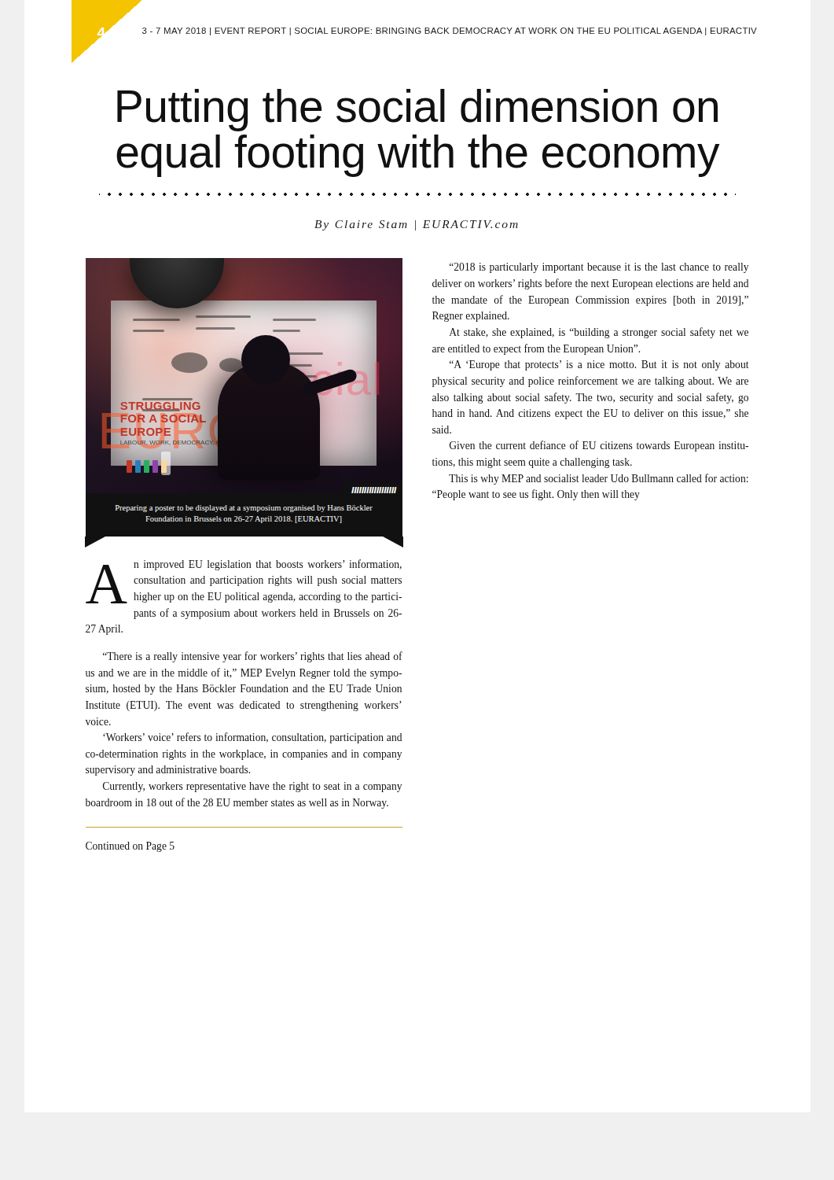4
3 - 7 MAY 2018 | EVENT REPORT | SOCIAL EUROPE: BRINGING BACK DEMOCRACY AT WORK ON THE EU POLITICAL AGENDA | EURACTIV
Putting the social dimension on equal footing with the economy
By Claire Stam | EURACTIV.com
EURO
Social
Struggling
for a social
Europe Labour, work, democracy, organisation
//////////////////
Preparing a poster to be displayed at a symposium organised by Hans Böckler
Foundation in Brussels on 26-27 April 2018. [EURACTIV]
An improved EU legislation that boosts workers’ information, consultation and participation rights will push social matters higher up on the EU political agenda, according to the participants of a symposium about workers held in Brussels on 26-27 April.
“There is a really intensive year for workers’ rights that lies ahead of us and we are in the middle of it,” MEP Evelyn Regner told the symposium, hosted by the Hans Böckler Foundation and the EU Trade Union Institute (ETUI). The event was dedicated to strengthening workers’ voice.
‘Workers’ voice’ refers to information, consultation, participation and co-determination rights in the workplace, in companies and in company supervisory and administrative boards.
Currently, workers representative have the right to seat in a company boardroom in 18 out of the 28 EU member states as well as in Norway.
“2018 is particularly important because it is the last chance to really deliver on workers’ rights before the next European elections are held and the mandate of the European Commission expires [both in 2019],” Regner explained.
At stake, she explained, is “building a stronger social safety net we are entitled to expect from the European Union”.
“A ‘Europe that protects’ is a nice motto. But it is not only about physical security and police reinforcement we are talking about. We are also talking about social safety. The two, security and social safety, go hand in hand. And citizens expect the EU to deliver on this issue,” she said.
Given the current defiance of EU citizens towards European institutions, this might seem quite a challenging task.
This is why MEP and socialist leader Udo Bullmann called for action: “People want to see us fight. Only then will they
Continued on Page 5